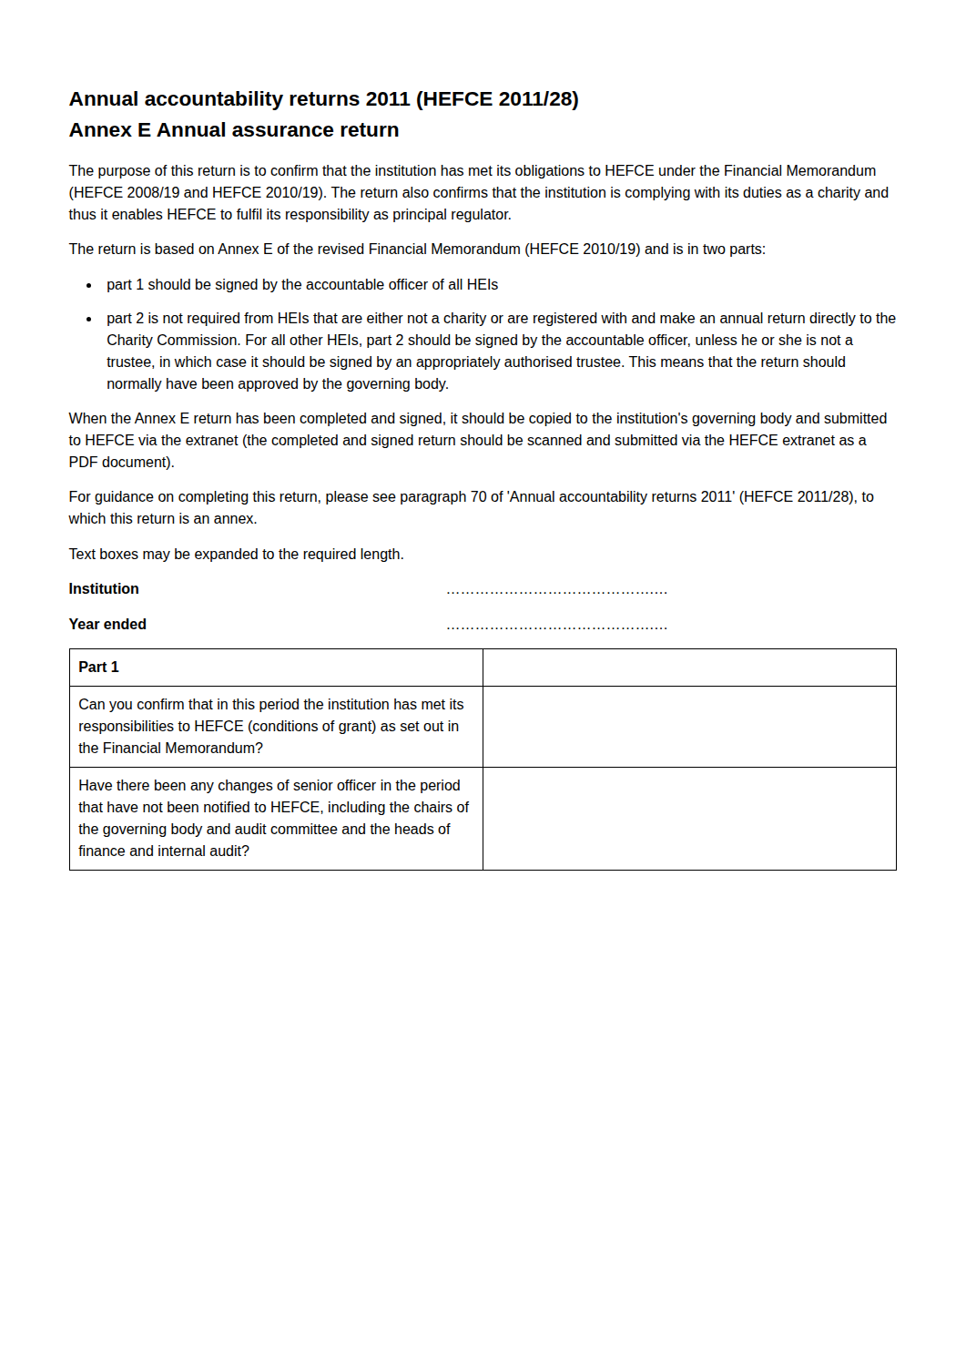Annual accountability returns 2011 (HEFCE 2011/28)
Annex E Annual assurance return
The purpose of this return is to confirm that the institution has met its obligations to HEFCE under the Financial Memorandum (HEFCE 2008/19 and HEFCE 2010/19). The return also confirms that the institution is complying with its duties as a charity and thus it enables HEFCE to fulfil its responsibility as principal regulator.
The return is based on Annex E of the revised Financial Memorandum (HEFCE 2010/19) and is in two parts:
part 1 should be signed by the accountable officer of all HEIs
part 2 is not required from HEIs that are either not a charity or are registered with and make an annual return directly to the Charity Commission. For all other HEIs, part 2 should be signed by the accountable officer, unless he or she is not a trustee, in which case it should be signed by an appropriately authorised trustee. This means that the return should normally have been approved by the governing body.
When the Annex E return has been completed and signed, it should be copied to the institution's governing body and submitted to HEFCE via the extranet (the completed and signed return should be scanned and submitted via the HEFCE extranet as a PDF document).
For guidance on completing this return, please see paragraph 70 of 'Annual accountability returns 2011' (HEFCE 2011/28), to which this return is an annex.
Text boxes may be expanded to the required length.
Institution …………………………………….…
Year ended …………………………………….…
| Part 1 | |
| --- | --- |
| Can you confirm that in this period the institution has met its responsibilities to HEFCE (conditions of grant) as set out in the Financial Memorandum? | |
| Have there been any changes of senior officer in the period that have not been notified to HEFCE, including the chairs of the governing body and audit committee and the heads of finance and internal audit? | |